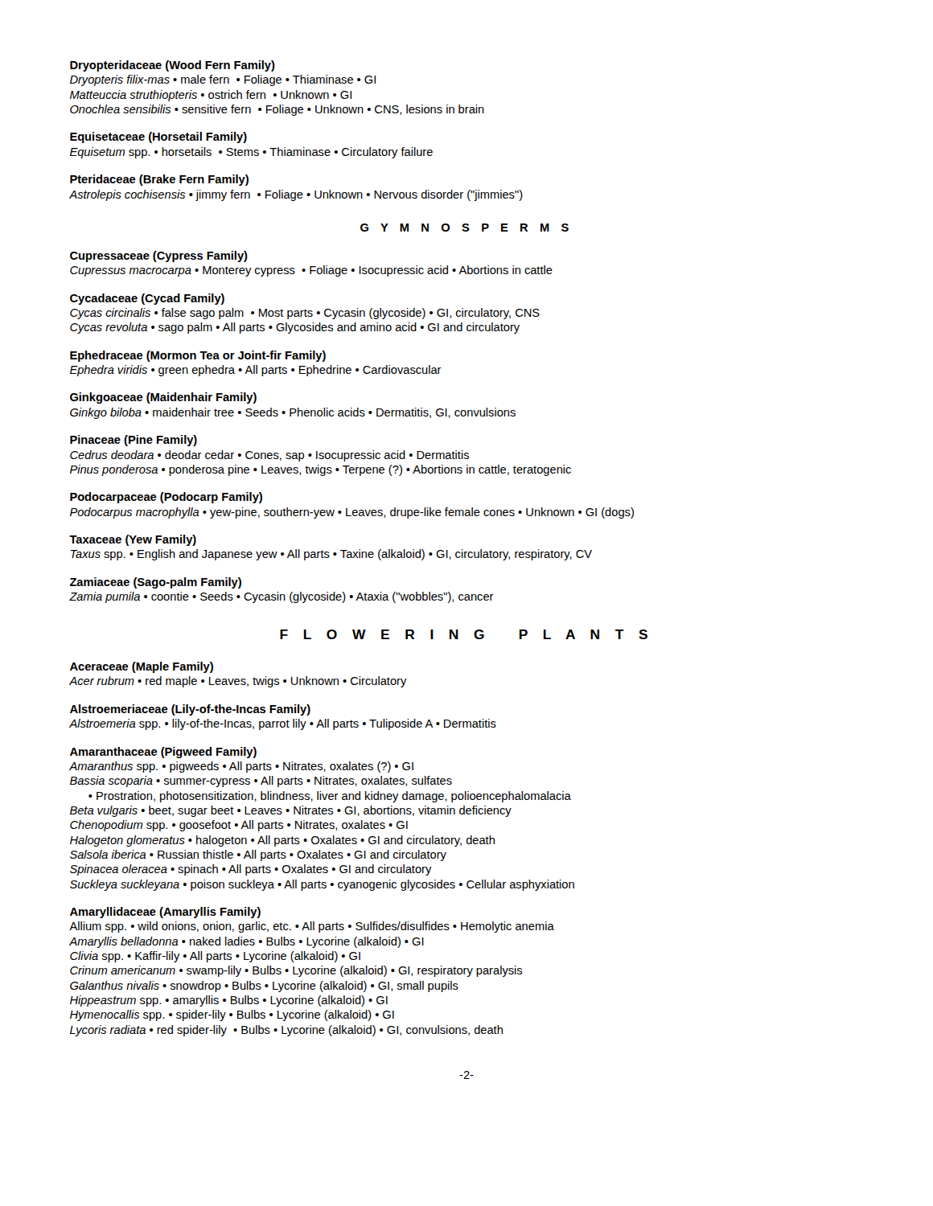Dryopteridaceae (Wood Fern Family)
Dryopteris filix-mas • male fern • Foliage • Thiaminase • GI
Matteuccia struthiopteris • ostrich fern • Unknown • GI
Onochlea sensibilis • sensitive fern • Foliage • Unknown • CNS, lesions in brain
Equisetaceae (Horsetail Family)
Equisetum spp. • horsetails • Stems • Thiaminase • Circulatory failure
Pteridaceae (Brake Fern Family)
Astrolepis cochisensis • jimmy fern • Foliage • Unknown • Nervous disorder ("jimmies")
G Y M N O S P E R M S
Cupressaceae (Cypress Family)
Cupressus macrocarpa • Monterey cypress • Foliage • Isocupressic acid • Abortions in cattle
Cycadaceae (Cycad Family)
Cycas circinalis • false sago palm • Most parts • Cycasin (glycoside) • GI, circulatory, CNS
Cycas revoluta • sago palm • All parts • Glycosides and amino acid • GI and circulatory
Ephedraceae (Mormon Tea or Joint-fir Family)
Ephedra viridis • green ephedra • All parts • Ephedrine • Cardiovascular
Ginkgoaceae (Maidenhair Family)
Ginkgo biloba • maidenhair tree • Seeds • Phenolic acids • Dermatitis, GI, convulsions
Pinaceae (Pine Family)
Cedrus deodara • deodar cedar • Cones, sap • Isocupressic acid • Dermatitis
Pinus ponderosa • ponderosa pine • Leaves, twigs • Terpene (?) • Abortions in cattle, teratogenic
Podocarpaceae (Podocarp Family)
Podocarpus macrophylla • yew-pine, southern-yew • Leaves, drupe-like female cones • Unknown • GI (dogs)
Taxaceae (Yew Family)
Taxus spp. • English and Japanese yew • All parts • Taxine (alkaloid) • GI, circulatory, respiratory, CV
Zamiaceae (Sago-palm Family)
Zamia pumila • coontie • Seeds • Cycasin (glycoside) • Ataxia ("wobbles"), cancer
F L O W E R I N G P L A N T S
Aceraceae (Maple Family)
Acer rubrum • red maple • Leaves, twigs • Unknown • Circulatory
Alstroemeriaceae (Lily-of-the-Incas Family)
Alstroemeria spp. • lily-of-the-Incas, parrot lily • All parts • Tuliposide A • Dermatitis
Amaranthaceae (Pigweed Family)
Amaranthus spp. • pigweeds • All parts • Nitrates, oxalates (?) • GI
Bassia scoparia • summer-cypress • All parts • Nitrates, oxalates, sulfates • Prostration, photosensitization, blindness, liver and kidney damage, polioencephalomalacia
Beta vulgaris • beet, sugar beet • Leaves • Nitrates • GI, abortions, vitamin deficiency
Chenopodium spp. • goosefoot • All parts • Nitrates, oxalates • GI
Halogeton glomeratus • halogeton • All parts • Oxalates • GI and circulatory, death
Salsola iberica • Russian thistle • All parts • Oxalates • GI and circulatory
Spinacea oleracea • spinach • All parts • Oxalates • GI and circulatory
Suckleya suckleyana • poison suckleya • All parts • cyanogenic glycosides • Cellular asphyxiation
Amaryllidaceae (Amaryllis Family)
Allium spp. • wild onions, onion, garlic, etc. • All parts • Sulfides/disulfides • Hemolytic anemia
Amaryllis belladonna • naked ladies • Bulbs • Lycorine (alkaloid) • GI
Clivia spp. • Kaffir-lily • All parts • Lycorine (alkaloid) • GI
Crinum americanum • swamp-lily • Bulbs • Lycorine (alkaloid) • GI, respiratory paralysis
Galanthus nivalis • snowdrop • Bulbs • Lycorine (alkaloid) • GI, small pupils
Hippeastrum spp. • amaryllis • Bulbs • Lycorine (alkaloid) • GI
Hymenocallis spp. • spider-lily • Bulbs • Lycorine (alkaloid) • GI
Lycoris radiata • red spider-lily • Bulbs • Lycorine (alkaloid) • GI, convulsions, death
-2-